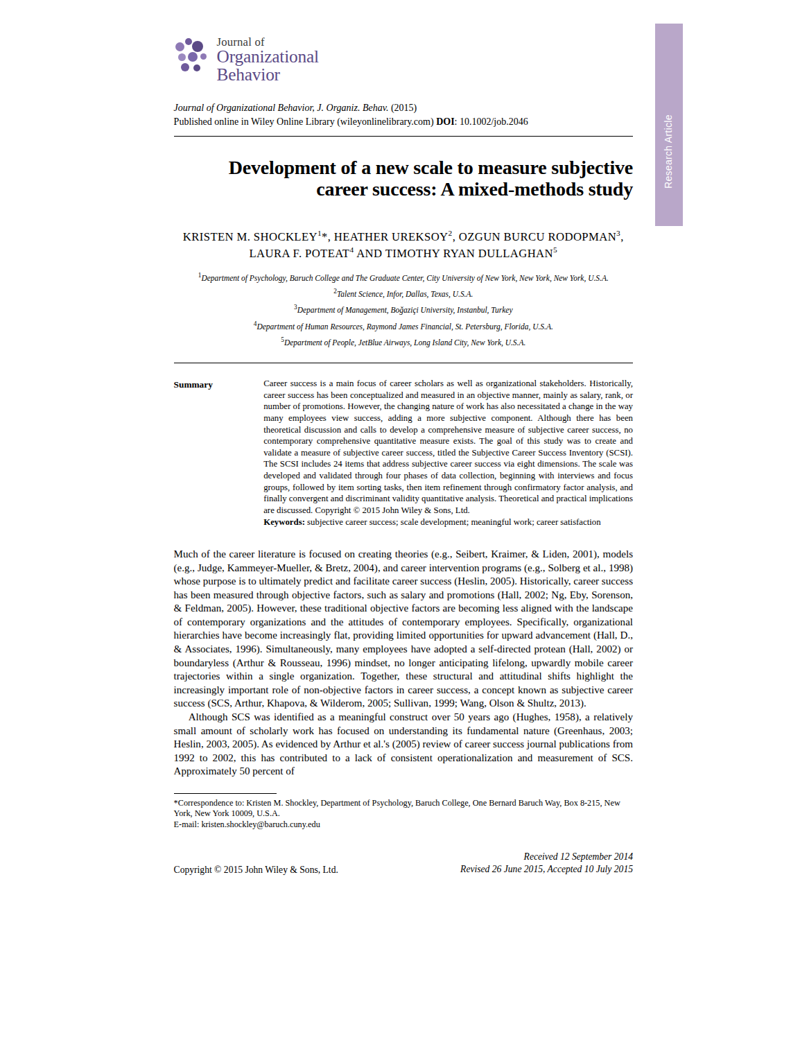Research Article
Journal of
Organizational
Behavior
Journal of Organizational Behavior, J. Organiz. Behav. (2015)
Published online in Wiley Online Library (wileyonlinelibrary.com) DOI: 10.1002/job.2046
Development of a new scale to measure subjective
career success: A mixed-methods study
KRISTEN M. SHOCKLEY1*, HEATHER UREKSOY2, OZGUN BURCU RODOPMAN3,
LAURA F. POTEAT4 AND TIMOTHY RYAN DULLAGHAN5
1Department of Psychology, Baruch College and The Graduate Center, City University of New York, New York, New York, U.S.A.
2Talent Science, Infor, Dallas, Texas, U.S.A.
3Department of Management, Boğaziçi University, Instanbul, Turkey
4Department of Human Resources, Raymond James Financial, St. Petersburg, Florida, U.S.A.
5Department of People, JetBlue Airways, Long Island City, New York, U.S.A.
Summary
Career success is a main focus of career scholars as well as organizational stakeholders. Historically, career success has been conceptualized and measured in an objective manner, mainly as salary, rank, or number of promotions. However, the changing nature of work has also necessitated a change in the way many employees view success, adding a more subjective component. Although there has been theoretical discussion and calls to develop a comprehensive measure of subjective career success, no contemporary comprehensive quantitative measure exists. The goal of this study was to create and validate a measure of subjective career success, titled the Subjective Career Success Inventory (SCSI). The SCSI includes 24 items that address subjective career success via eight dimensions. The scale was developed and validated through four phases of data collection, beginning with interviews and focus groups, followed by item sorting tasks, then item refinement through confirmatory factor analysis, and finally convergent and discriminant validity quantitative analysis. Theoretical and practical implications are discussed. Copyright © 2015 John Wiley & Sons, Ltd.
Keywords: subjective career success; scale development; meaningful work; career satisfaction
Much of the career literature is focused on creating theories (e.g., Seibert, Kraimer, & Liden, 2001), models (e.g., Judge, Kammeyer-Mueller, & Bretz, 2004), and career intervention programs (e.g., Solberg et al., 1998) whose purpose is to ultimately predict and facilitate career success (Heslin, 2005). Historically, career success has been measured through objective factors, such as salary and promotions (Hall, 2002; Ng, Eby, Sorenson, & Feldman, 2005). However, these traditional objective factors are becoming less aligned with the landscape of contemporary organizations and the attitudes of contemporary employees. Specifically, organizational hierarchies have become increasingly flat, providing limited opportunities for upward advancement (Hall, D., & Associates, 1996). Simultaneously, many employees have adopted a self-directed protean (Hall, 2002) or boundaryless (Arthur & Rousseau, 1996) mindset, no longer anticipating lifelong, upwardly mobile career trajectories within a single organization. Together, these structural and attitudinal shifts highlight the increasingly important role of non-objective factors in career success, a concept known as subjective career success (SCS, Arthur, Khapova, & Wilderom, 2005; Sullivan, 1999; Wang, Olson & Shultz, 2013).
Although SCS was identified as a meaningful construct over 50 years ago (Hughes, 1958), a relatively small amount of scholarly work has focused on understanding its fundamental nature (Greenhaus, 2003; Heslin, 2003, 2005). As evidenced by Arthur et al.'s (2005) review of career success journal publications from 1992 to 2002, this has contributed to a lack of consistent operationalization and measurement of SCS. Approximately 50 percent of
*Correspondence to: Kristen M. Shockley, Department of Psychology, Baruch College, One Bernard Baruch Way, Box 8-215, New York, New York 10009, U.S.A.
E-mail: kristen.shockley@baruch.cuny.edu
Copyright © 2015 John Wiley & Sons, Ltd.
Received 12 September 2014
Revised 26 June 2015, Accepted 10 July 2015